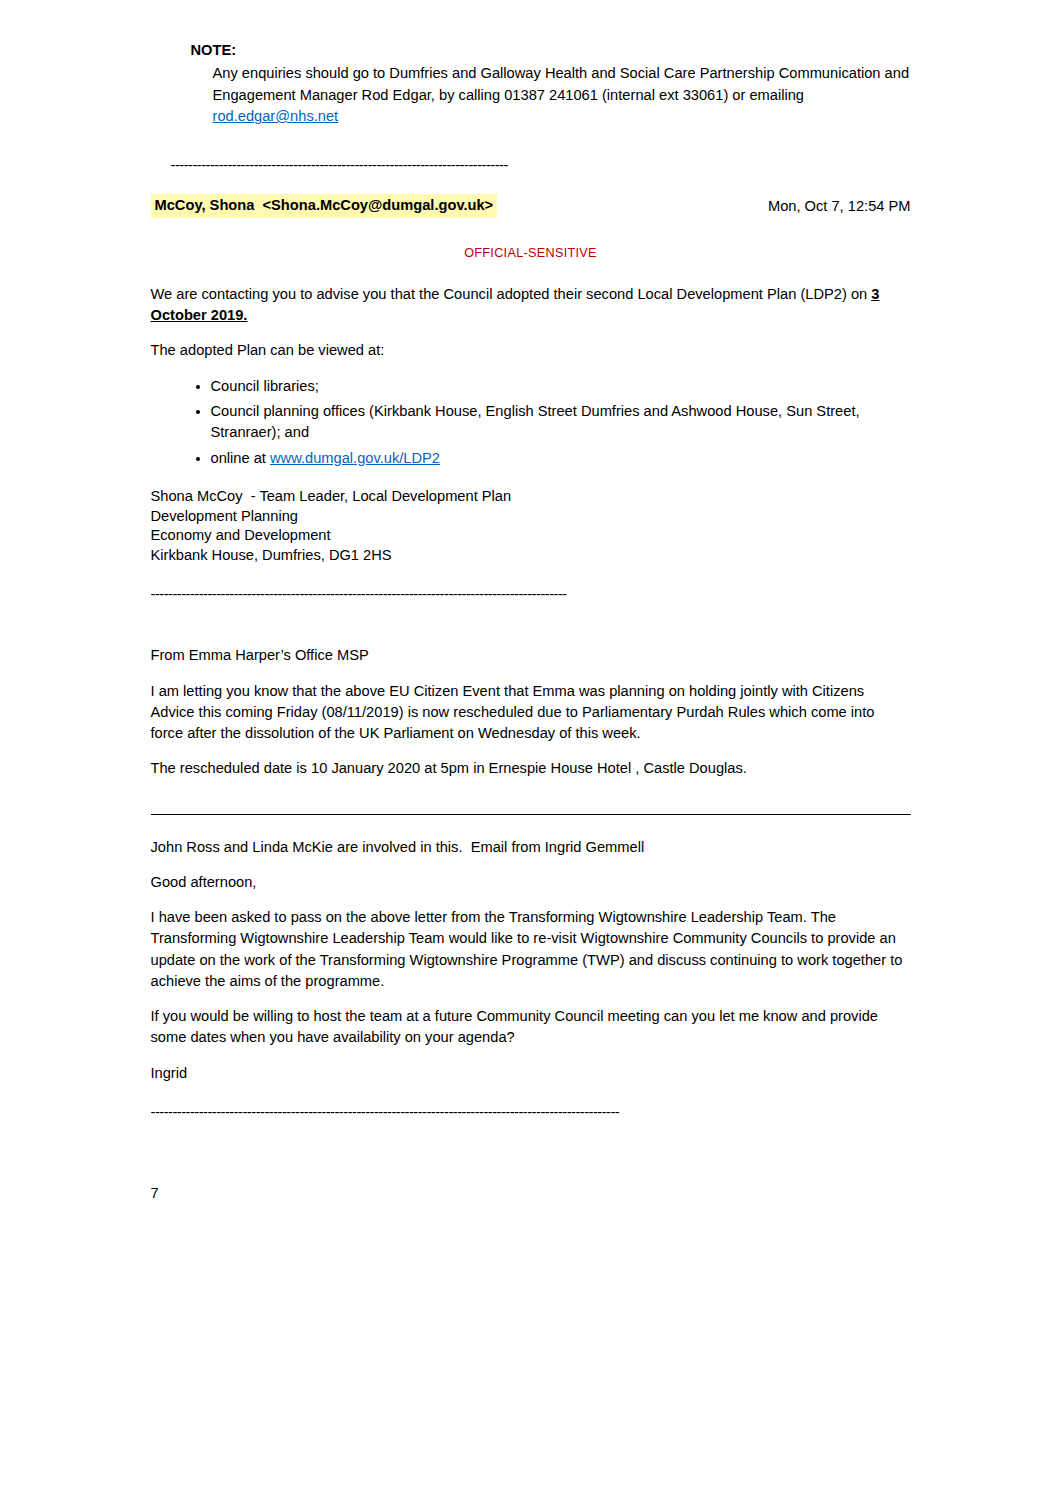NOTE:
Any enquiries should go to Dumfries and Galloway Health and Social Care Partnership Communication and Engagement Manager Rod Edgar, by calling 01387 241061 (internal ext 33061) or emailing rod.edgar@nhs.net
-----------------------------------------------------------------------------
McCoy, Shona <Shona.McCoy@dumgal.gov.uk>
Mon, Oct 7, 12:54 PM
OFFICIAL-SENSITIVE
We are contacting you to advise you that the Council adopted their second Local Development Plan (LDP2) on 3 October 2019.
The adopted Plan can be viewed at:
Council libraries;
Council planning offices (Kirkbank House, English Street Dumfries and Ashwood House, Sun Street, Stranraer); and
online at www.dumgal.gov.uk/LDP2
Shona McCoy - Team Leader, Local Development Plan
Development Planning
Economy and Development
Kirkbank House, Dumfries, DG1 2HS
-----------------------------------------------------------------------------------------------
From Emma Harper’s Office MSP
I am letting you know that the above EU Citizen Event that Emma was planning on holding jointly with Citizens Advice this coming Friday (08/11/2019) is now rescheduled due to Parliamentary Purdah Rules which come into force after the dissolution of the UK Parliament on Wednesday of this week.
The rescheduled date is 10 January 2020 at 5pm in Ernespie House Hotel , Castle Douglas.
John Ross and Linda McKie are involved in this. Email from Ingrid Gemmell
Good afternoon,
I have been asked to pass on the above letter from the Transforming Wigtownshire Leadership Team. The Transforming Wigtownshire Leadership Team would like to re-visit Wigtownshire Community Councils to provide an update on the work of the Transforming Wigtownshire Programme (TWP) and discuss continuing to work together to achieve the aims of the programme.
If you would be willing to host the team at a future Community Council meeting can you let me know and provide some dates when you have availability on your agenda?
Ingrid
-----------------------------------------------------------------------------------------------------------
7